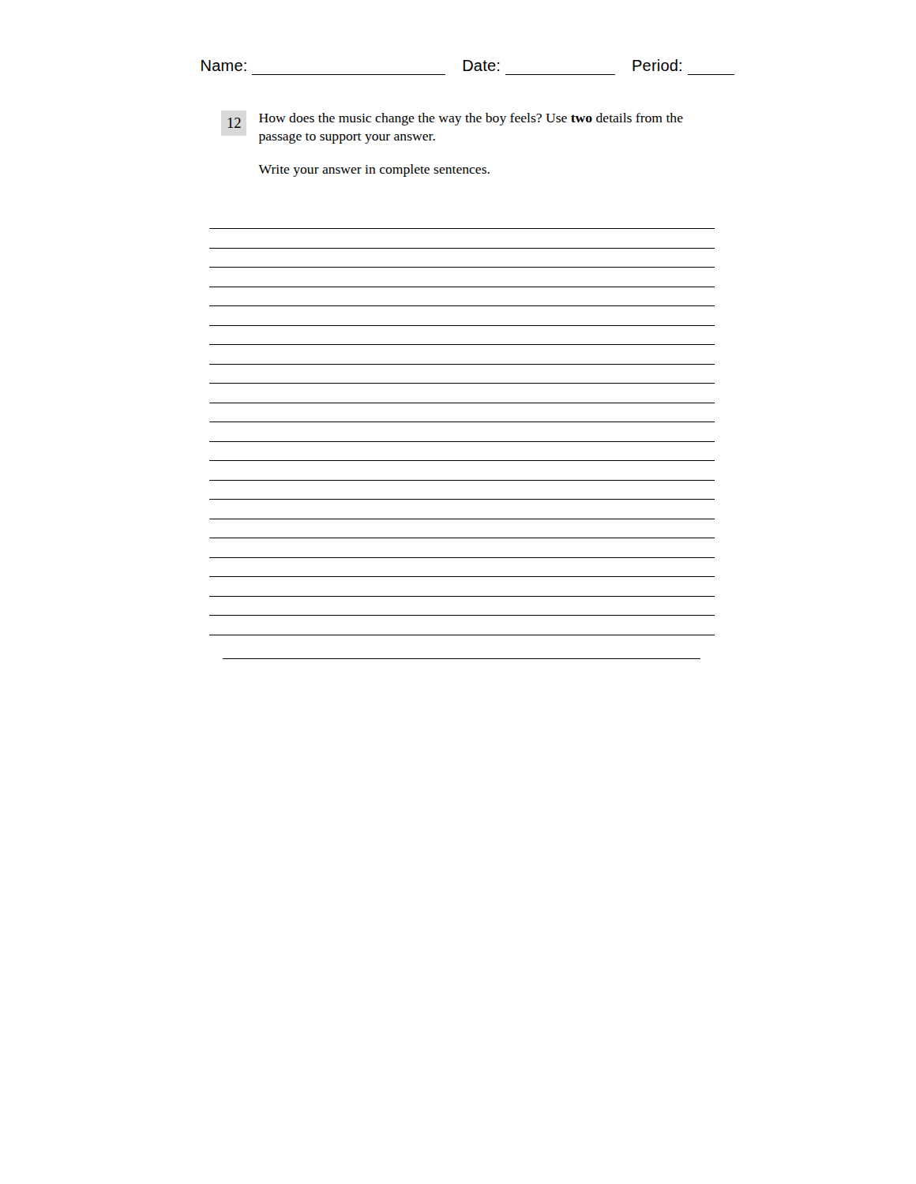Name: Date: Period:
12
How does the music change the way the boy feels? Use two details from the passage to support your answer.
Write your answer in complete sentences.